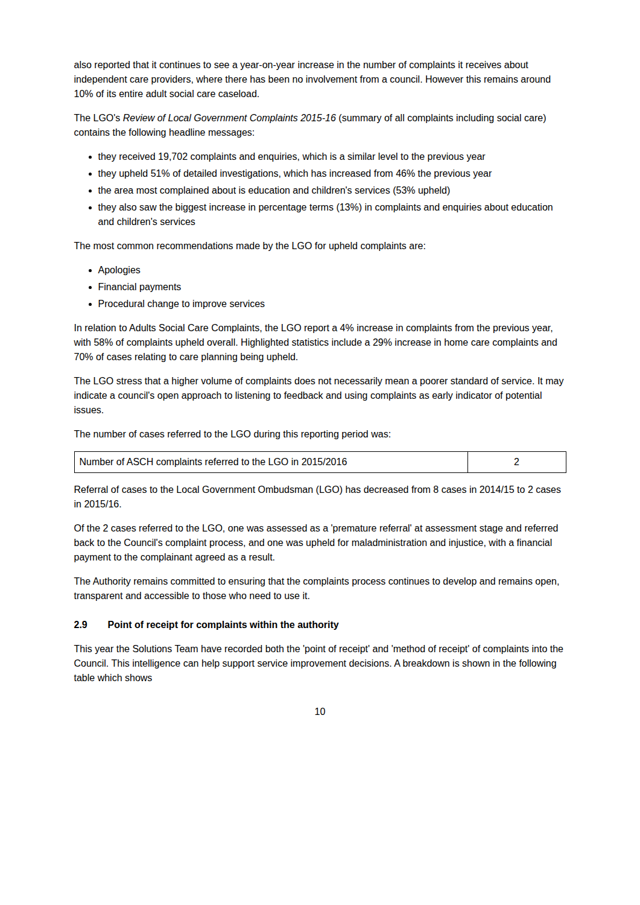also reported that it continues to see a year-on-year increase in the number of complaints it receives about independent care providers, where there has been no involvement from a council. However this remains around 10% of its entire adult social care caseload.
The LGO's Review of Local Government Complaints 2015-16 (summary of all complaints including social care) contains the following headline messages:
they received 19,702 complaints and enquiries, which is a similar level to the previous year
they upheld 51% of detailed investigations, which has increased from 46% the previous year
the area most complained about is education and children's services (53% upheld)
they also saw the biggest increase in percentage terms (13%) in complaints and enquiries about education and children's services
The most common recommendations made by the LGO for upheld complaints are:
Apologies
Financial payments
Procedural change to improve services
In relation to Adults Social Care Complaints, the LGO report a 4% increase in complaints from the previous year, with 58% of complaints upheld overall. Highlighted statistics include a 29% increase in home care complaints and 70% of cases relating to care planning being upheld.
The LGO stress that a higher volume of complaints does not necessarily mean a poorer standard of service. It may indicate a council's open approach to listening to feedback and using complaints as early indicator of potential issues.
The number of cases referred to the LGO during this reporting period was:
| Number of ASCH complaints referred to the LGO in 2015/2016 | 2 |
Referral of cases to the Local Government Ombudsman (LGO) has decreased from 8 cases in 2014/15 to 2 cases in 2015/16.
Of the 2 cases referred to the LGO, one was assessed as a 'premature referral' at assessment stage and referred back to the Council's complaint process, and one was upheld for maladministration and injustice, with a financial payment to the complainant agreed as a result.
The Authority remains committed to ensuring that the complaints process continues to develop and remains open, transparent and accessible to those who need to use it.
2.9 Point of receipt for complaints within the authority
This year the Solutions Team have recorded both the 'point of receipt' and 'method of receipt' of complaints into the Council. This intelligence can help support service improvement decisions. A breakdown is shown in the following table which shows
10